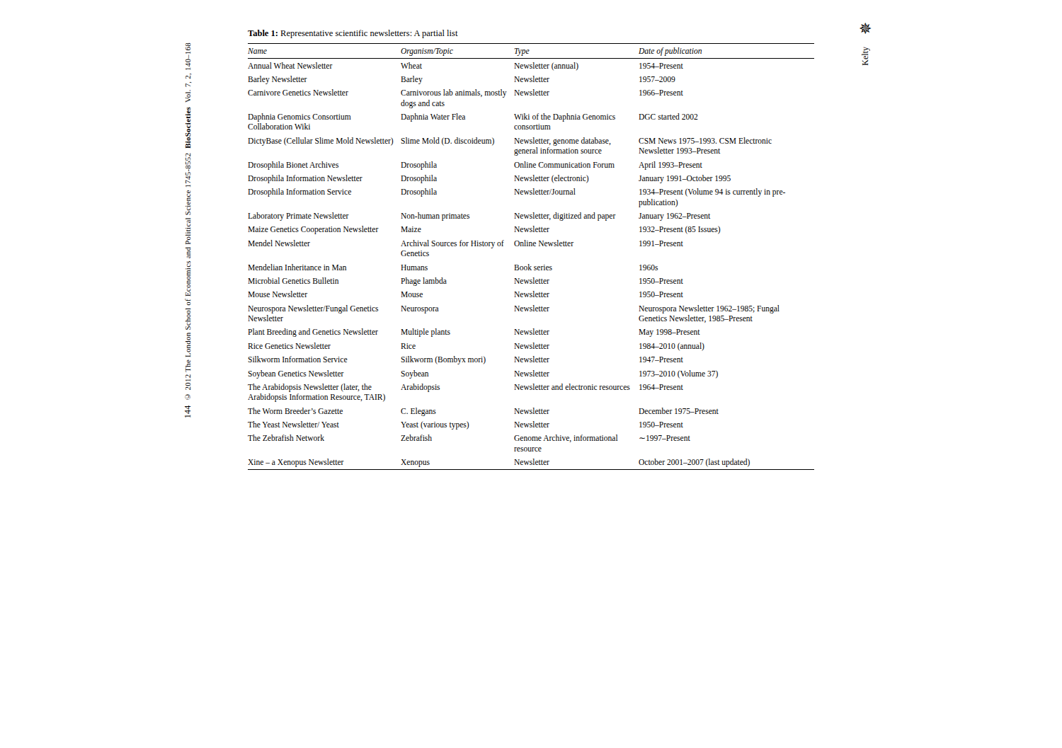144 © 2012 The London School of Economics and Political Science 1745-8552 BioSocieties Vol. 7, 2, 140–168
✵
Kelty
Table 1: Representative scientific newsletters: A partial list
| Name | Organism/Topic | Type | Date of publication |
| --- | --- | --- | --- |
| Annual Wheat Newsletter | Wheat | Newsletter (annual) | 1954–Present |
| Barley Newsletter | Barley | Newsletter | 1957–2009 |
| Carnivore Genetics Newsletter | Carnivorous lab animals, mostly dogs and cats | Newsletter | 1966–Present |
| Daphnia Genomics Consortium Collaboration Wiki | Daphnia Water Flea | Wiki of the Daphnia Genomics consortium | DGC started 2002 |
| DictyBase (Cellular Slime Mold Newsletter) | Slime Mold (D. discoideum) | Newsletter, genome database, general information source | CSM News 1975–1993. CSM Electronic Newsletter 1993–Present |
| Drosophila Bionet Archives | Drosophila | Online Communication Forum | April 1993–Present |
| Drosophila Information Newsletter | Drosophila | Newsletter (electronic) | January 1991–October 1995 |
| Drosophila Information Service | Drosophila | Newsletter/Journal | 1934–Present (Volume 94 is currently in pre-publication) |
| Laboratory Primate Newsletter | Non-human primates | Newsletter, digitized and paper | January 1962–Present |
| Maize Genetics Cooperation Newsletter | Maize | Newsletter | 1932–Present (85 Issues) |
| Mendel Newsletter | Archival Sources for History of Genetics | Online Newsletter | 1991–Present |
| Mendelian Inheritance in Man | Humans | Book series | 1960s |
| Microbial Genetics Bulletin | Phage lambda | Newsletter | 1950–Present |
| Mouse Newsletter | Mouse | Newsletter | 1950–Present |
| Neurospora Newsletter/Fungal Genetics Newsletter | Neurospora | Newsletter | Neurospora Newsletter 1962–1985; Fungal Genetics Newsletter, 1985–Present |
| Plant Breeding and Genetics Newsletter | Multiple plants | Newsletter | May 1998–Present |
| Rice Genetics Newsletter | Rice | Newsletter | 1984–2010 (annual) |
| Silkworm Information Service | Silkworm (Bombyx mori) | Newsletter | 1947–Present |
| Soybean Genetics Newsletter | Soybean | Newsletter | 1973–2010 (Volume 37) |
| The Arabidopsis Newsletter (later, the Arabidopsis Information Resource, TAIR) | Arabidopsis | Newsletter and electronic resources | 1964–Present |
| The Worm Breeder’s Gazette | C. Elegans | Newsletter | December 1975–Present |
| The Yeast Newsletter/ Yeast | Yeast (various types) | Newsletter | 1950–Present |
| The Zebrafish Network | Zebrafish | Genome Archive, informational resource | ∼1997–Present |
| Xine – a Xenopus Newsletter | Xenopus | Newsletter | October 2001–2007 (last updated) |